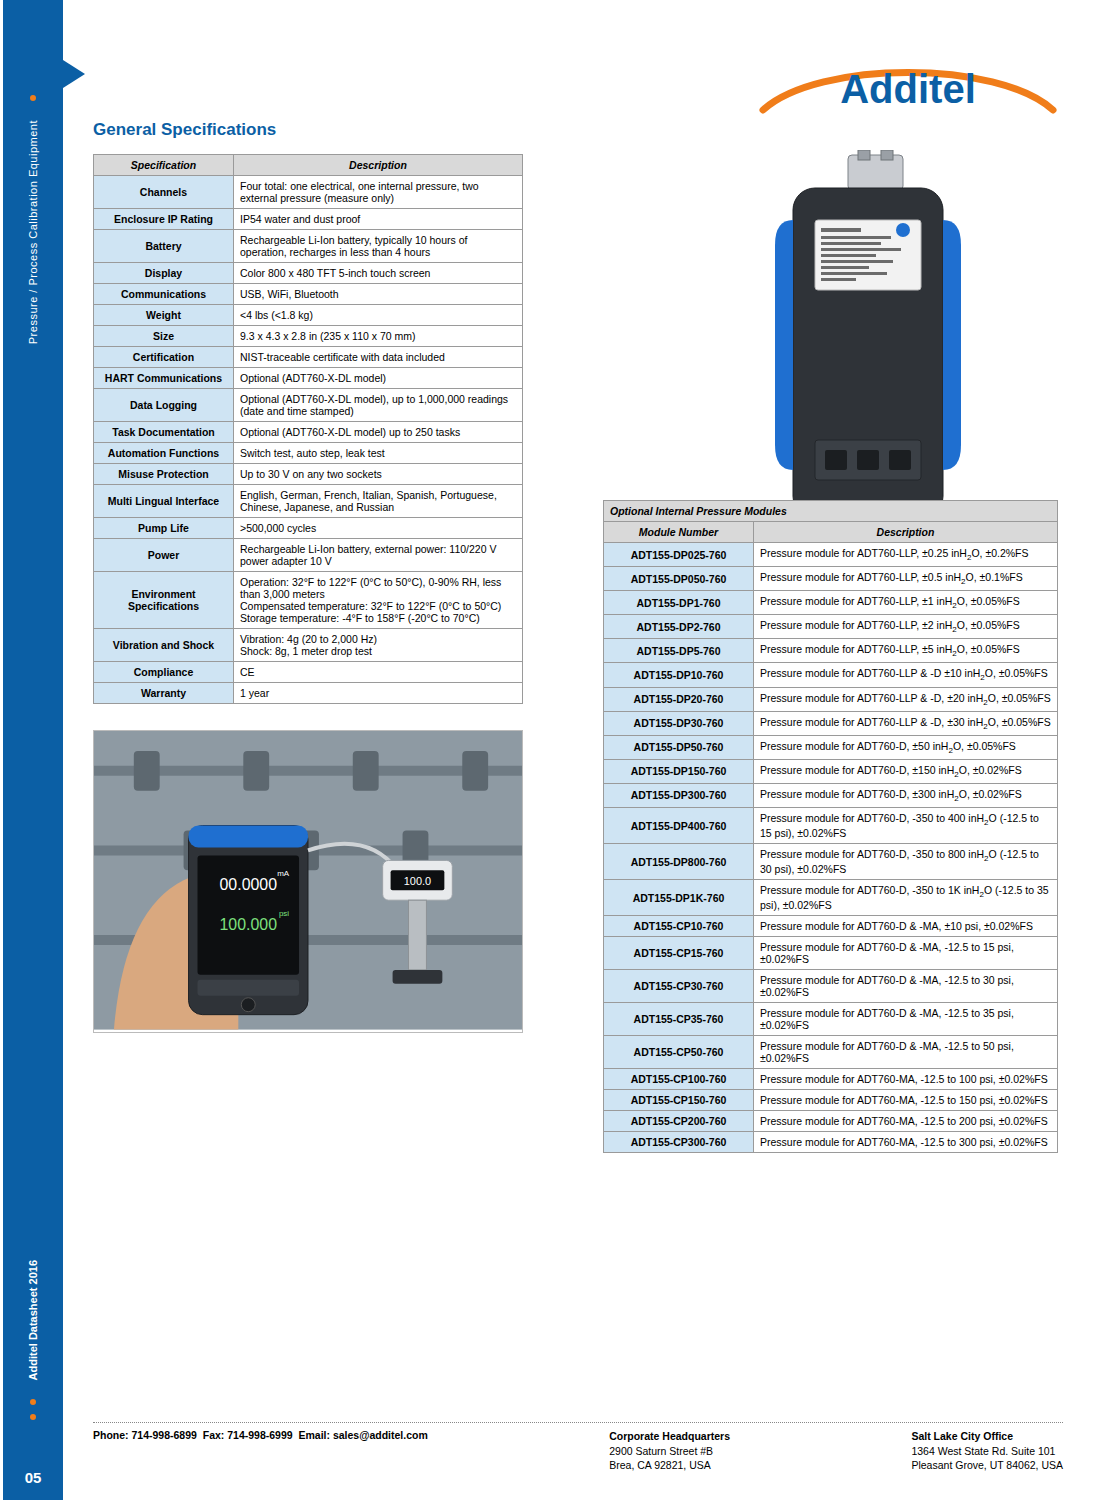Pressure / Process Calibration Equipment
Additel Datasheet 2016
05
Additel
General Specifications
| Specification | Description |
| --- | --- |
| Channels | Four total: one electrical, one internal pressure, two external pressure (measure only) |
| Enclosure IP Rating | IP54 water and dust proof |
| Battery | Rechargeable Li-Ion battery, typically 10 hours of operation, recharges in less than 4 hours |
| Display | Color 800 x 480 TFT 5-inch touch screen |
| Communications | USB, WiFi, Bluetooth |
| Weight | <4 lbs (<1.8 kg) |
| Size | 9.3 x 4.3 x 2.8 in (235 x 110 x 70 mm) |
| Certification | NIST-traceable certificate with data included |
| HART Communications | Optional (ADT760-X-DL model) |
| Data Logging | Optional (ADT760-X-DL model), up to 1,000,000 readings (date and time stamped) |
| Task Documentation | Optional (ADT760-X-DL model) up to 250 tasks |
| Automation Functions | Switch test, auto step, leak test |
| Misuse Protection | Up to 30 V on any two sockets |
| Multi Lingual Interface | English, German, French, Italian, Spanish, Portuguese, Chinese, Japanese, and Russian |
| Pump Life | >500,000 cycles |
| Power | Rechargeable Li-Ion battery, external power: 110/220 V power adapter 10 V |
| Environment Specifications | Operation: 32°F to 122°F (0°C to 50°C), 0-90% RH, less than 3,000 meters Compensated temperature: 32°F to 122°F (0°C to 50°C) Storage temperature: -4°F to 158°F (-20°C to 70°C) |
| Vibration and Shock | Vibration: 4g (20 to 2,000 Hz) Shock: 8g, 1 meter drop test |
| Compliance | CE |
| Warranty | 1 year |
00.0000 mA 100.000 psi 100.0
Optional Internal Pressure Modules
| Module Number | Description |
| --- | --- |
| ADT155-DP025-760 | Pressure module for ADT760-LLP, ±0.25 inH 2 O, ±0.2%FS |
| ADT155-DP050-760 | Pressure module for ADT760-LLP, ±0.5 inH 2 O, ±0.1%FS |
| ADT155-DP1-760 | Pressure module for ADT760-LLP, ±1 inH 2 O, ±0.05%FS |
| ADT155-DP2-760 | Pressure module for ADT760-LLP, ±2 inH 2 O, ±0.05%FS |
| ADT155-DP5-760 | Pressure module for ADT760-LLP, ±5 inH 2 O, ±0.05%FS |
| ADT155-DP10-760 | Pressure module for ADT760-LLP & -D ±10 inH 2 O, ±0.05%FS |
| ADT155-DP20-760 | Pressure module for ADT760-LLP & -D, ±20 inH 2 O, ±0.05%FS |
| ADT155-DP30-760 | Pressure module for ADT760-LLP & -D, ±30 inH 2 O, ±0.05%FS |
| ADT155-DP50-760 | Pressure module for ADT760-D, ±50 inH 2 O, ±0.05%FS |
| ADT155-DP150-760 | Pressure module for ADT760-D, ±150 inH 2 O, ±0.02%FS |
| ADT155-DP300-760 | Pressure module for ADT760-D, ±300 inH 2 O, ±0.02%FS |
| ADT155-DP400-760 | Pressure module for ADT760-D, -350 to 400 inH 2 O (-12.5 to 15 psi), ±0.02%FS |
| ADT155-DP800-760 | Pressure module for ADT760-D, -350 to 800 inH 2 O (-12.5 to 30 psi), ±0.02%FS |
| ADT155-DP1K-760 | Pressure module for ADT760-D, -350 to 1K inH 2 O (-12.5 to 35 psi), ±0.02%FS |
| ADT155-CP10-760 | Pressure module for ADT760-D & -MA, ±10 psi, ±0.02%FS |
| ADT155-CP15-760 | Pressure module for ADT760-D & -MA, -12.5 to 15 psi, ±0.02%FS |
| ADT155-CP30-760 | Pressure module for ADT760-D & -MA, -12.5 to 30 psi, ±0.02%FS |
| ADT155-CP35-760 | Pressure module for ADT760-D & -MA, -12.5 to 35 psi, ±0.02%FS |
| ADT155-CP50-760 | Pressure module for ADT760-D & -MA, -12.5 to 50 psi, ±0.02%FS |
| ADT155-CP100-760 | Pressure module for ADT760-MA, -12.5 to 100 psi, ±0.02%FS |
| ADT155-CP150-760 | Pressure module for ADT760-MA, -12.5 to 150 psi, ±0.02%FS |
| ADT155-CP200-760 | Pressure module for ADT760-MA, -12.5 to 200 psi, ±0.02%FS |
| ADT155-CP300-760 | Pressure module for ADT760-MA, -12.5 to 300 psi, ±0.02%FS |
Phone: 714-998-6899 Fax: 714-998-6999 Email: sales@additel.com
Corporate Headquarters 2900 Saturn Street #B
Brea, CA 92821, USA
Salt Lake City Office 1364 West State Rd. Suite 101
Pleasant Grove, UT 84062, USA